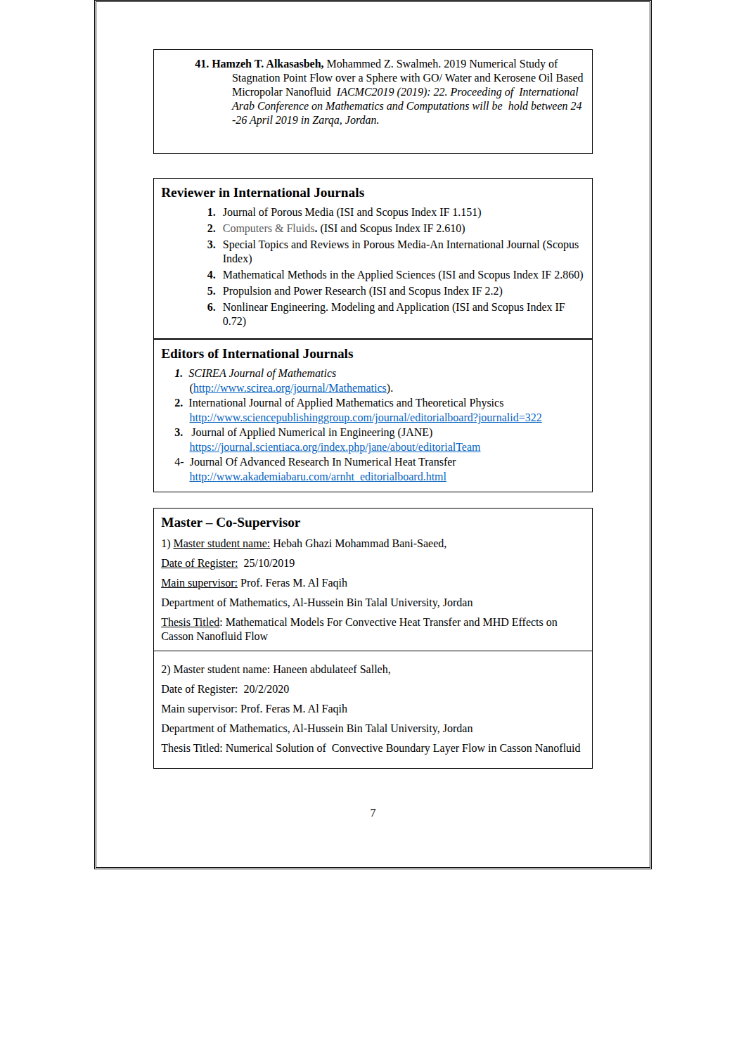41. Hamzeh T. Alkasasbeh, Mohammed Z. Swalmeh. 2019 Numerical Study of Stagnation Point Flow over a Sphere with GO/ Water and Kerosene Oil Based Micropolar Nanofluid IACMC2019 (2019): 22. Proceeding of International Arab Conference on Mathematics and Computations will be hold between 24 -26 April 2019 in Zarqa, Jordan.
Reviewer in International Journals
Journal of Porous Media (ISI and Scopus Index IF 1.151)
Computers & Fluids. (ISI and Scopus Index IF 2.610)
Special Topics and Reviews in Porous Media-An International Journal (Scopus Index)
Mathematical Methods in the Applied Sciences (ISI and Scopus Index IF 2.860)
Propulsion and Power Research (ISI and Scopus Index IF 2.2)
Nonlinear Engineering. Modeling and Application (ISI and Scopus Index IF 0.72)
Editors of International Journals
1. SCIREA Journal of Mathematics
(http://www.scirea.org/journal/Mathematics).
2. International Journal of Applied Mathematics and Theoretical Physics
http://www.sciencepublishinggroup.com/journal/editorialboard?journalid=322
3. Journal of Applied Numerical in Engineering (JANE)
https://journal.scientiaca.org/index.php/jane/about/editorialTeam
4- Journal Of Advanced Research In Numerical Heat Transfer
http://www.akademiabaru.com/arnht_editorialboard.html
Master – Co-Supervisor
1) Master student name: Hebah Ghazi Mohammad Bani-Saeed,
Date of Register: 25/10/2019
Main supervisor: Prof. Feras M. Al Faqih
Department of Mathematics, Al-Hussein Bin Talal University, Jordan
Thesis Titled: Mathematical Models For Convective Heat Transfer and MHD Effects on Casson Nanofluid Flow
2) Master student name: Haneen abdulateef Salleh,
Date of Register: 20/2/2020
Main supervisor: Prof. Feras M. Al Faqih
Department of Mathematics, Al-Hussein Bin Talal University, Jordan
Thesis Titled: Numerical Solution of Convective Boundary Layer Flow in Casson Nanofluid
7